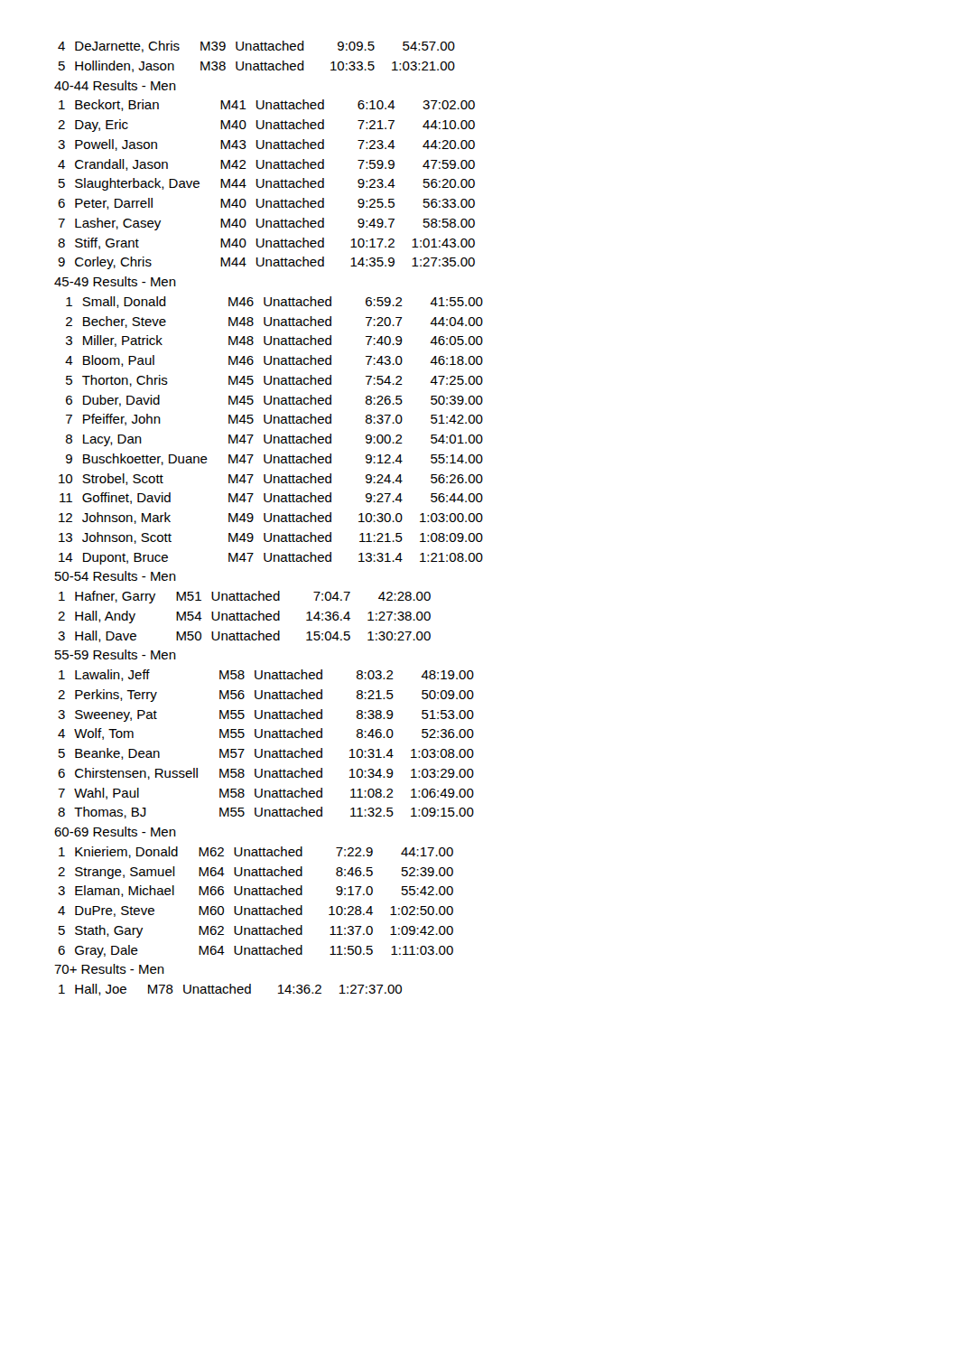| 4 | DeJarnette, Chris | M39 | Unattached | 9:09.5 | 54:57.00 |
| 5 | Hollinden, Jason | M38 | Unattached | 10:33.5 | 1:03:21.00 |
40-44 Results - Men
| 1 | Beckort, Brian | M41 | Unattached | 6:10.4 | 37:02.00 |
| 2 | Day, Eric | M40 | Unattached | 7:21.7 | 44:10.00 |
| 3 | Powell, Jason | M43 | Unattached | 7:23.4 | 44:20.00 |
| 4 | Crandall, Jason | M42 | Unattached | 7:59.9 | 47:59.00 |
| 5 | Slaughterback, Dave | M44 | Unattached | 9:23.4 | 56:20.00 |
| 6 | Peter, Darrell | M40 | Unattached | 9:25.5 | 56:33.00 |
| 7 | Lasher, Casey | M40 | Unattached | 9:49.7 | 58:58.00 |
| 8 | Stiff, Grant | M40 | Unattached | 10:17.2 | 1:01:43.00 |
| 9 | Corley, Chris | M44 | Unattached | 14:35.9 | 1:27:35.00 |
45-49 Results - Men
| 1 | Small, Donald | M46 | Unattached | 6:59.2 | 41:55.00 |
| 2 | Becher, Steve | M48 | Unattached | 7:20.7 | 44:04.00 |
| 3 | Miller, Patrick | M48 | Unattached | 7:40.9 | 46:05.00 |
| 4 | Bloom, Paul | M46 | Unattached | 7:43.0 | 46:18.00 |
| 5 | Thorton, Chris | M45 | Unattached | 7:54.2 | 47:25.00 |
| 6 | Duber, David | M45 | Unattached | 8:26.5 | 50:39.00 |
| 7 | Pfeiffer, John | M45 | Unattached | 8:37.0 | 51:42.00 |
| 8 | Lacy, Dan | M47 | Unattached | 9:00.2 | 54:01.00 |
| 9 | Buschkoetter, Duane | M47 | Unattached | 9:12.4 | 55:14.00 |
| 10 | Strobel, Scott | M47 | Unattached | 9:24.4 | 56:26.00 |
| 11 | Goffinet, David | M47 | Unattached | 9:27.4 | 56:44.00 |
| 12 | Johnson, Mark | M49 | Unattached | 10:30.0 | 1:03:00.00 |
| 13 | Johnson, Scott | M49 | Unattached | 11:21.5 | 1:08:09.00 |
| 14 | Dupont, Bruce | M47 | Unattached | 13:31.4 | 1:21:08.00 |
50-54 Results - Men
| 1 | Hafner, Garry | M51 | Unattached | 7:04.7 | 42:28.00 |
| 2 | Hall, Andy | M54 | Unattached | 14:36.4 | 1:27:38.00 |
| 3 | Hall, Dave | M50 | Unattached | 15:04.5 | 1:30:27.00 |
55-59 Results - Men
| 1 | Lawalin, Jeff | M58 | Unattached | 8:03.2 | 48:19.00 |
| 2 | Perkins, Terry | M56 | Unattached | 8:21.5 | 50:09.00 |
| 3 | Sweeney, Pat | M55 | Unattached | 8:38.9 | 51:53.00 |
| 4 | Wolf, Tom | M55 | Unattached | 8:46.0 | 52:36.00 |
| 5 | Beanke, Dean | M57 | Unattached | 10:31.4 | 1:03:08.00 |
| 6 | Chirstensen, Russell | M58 | Unattached | 10:34.9 | 1:03:29.00 |
| 7 | Wahl, Paul | M58 | Unattached | 11:08.2 | 1:06:49.00 |
| 8 | Thomas, BJ | M55 | Unattached | 11:32.5 | 1:09:15.00 |
60-69 Results - Men
| 1 | Knieriem, Donald | M62 | Unattached | 7:22.9 | 44:17.00 |
| 2 | Strange, Samuel | M64 | Unattached | 8:46.5 | 52:39.00 |
| 3 | Elaman, Michael | M66 | Unattached | 9:17.0 | 55:42.00 |
| 4 | DuPre, Steve | M60 | Unattached | 10:28.4 | 1:02:50.00 |
| 5 | Stath, Gary | M62 | Unattached | 11:37.0 | 1:09:42.00 |
| 6 | Gray, Dale | M64 | Unattached | 11:50.5 | 1:11:03.00 |
70+ Results - Men
| 1 | Hall, Joe | M78 | Unattached | 14:36.2 | 1:27:37.00 |